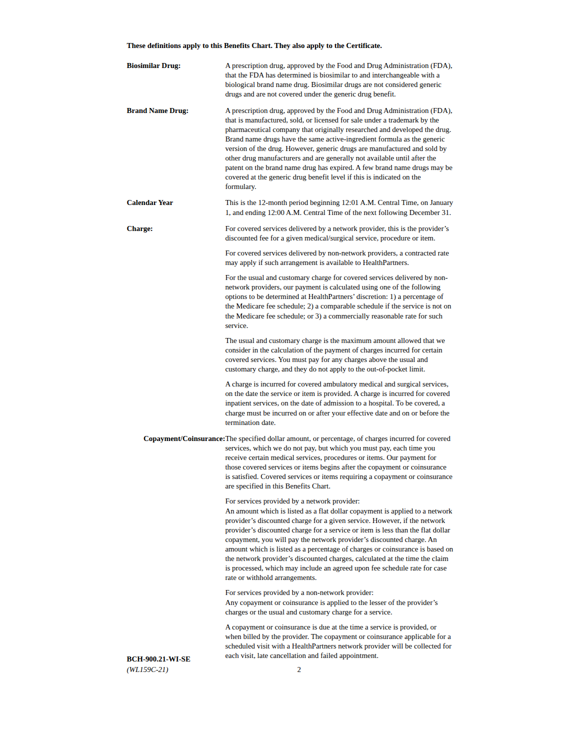These definitions apply to this Benefits Chart. They also apply to the Certificate.
| Biosimilar Drug: | A prescription drug, approved by the Food and Drug Administration (FDA), that the FDA has determined is biosimilar to and interchangeable with a biological brand name drug. Biosimilar drugs are not considered generic drugs and are not covered under the generic drug benefit. |
| Brand Name Drug: | A prescription drug, approved by the Food and Drug Administration (FDA), that is manufactured, sold, or licensed for sale under a trademark by the pharmaceutical company that originally researched and developed the drug. Brand name drugs have the same active-ingredient formula as the generic version of the drug. However, generic drugs are manufactured and sold by other drug manufacturers and are generally not available until after the patent on the brand name drug has expired. A few brand name drugs may be covered at the generic drug benefit level if this is indicated on the formulary. |
| Calendar Year | This is the 12-month period beginning 12:01 A.M. Central Time, on January 1, and ending 12:00 A.M. Central Time of the next following December 31. |
| Charge: | For covered services delivered by a network provider, this is the provider’s discounted fee for a given medical/surgical service, procedure or item. For covered services delivered by non-network providers, a contracted rate may apply if such arrangement is available to HealthPartners. For the usual and customary charge for covered services delivered by non-network providers, our payment is calculated using one of the following options to be determined at HealthPartners’ discretion: 1) a percentage of the Medicare fee schedule; 2) a comparable schedule if the service is not on the Medicare fee schedule; or 3) a commercially reasonable rate for such service. The usual and customary charge is the maximum amount allowed that we consider in the calculation of the payment of charges incurred for certain covered services. You must pay for any charges above the usual and customary charge, and they do not apply to the out-of-pocket limit. A charge is incurred for covered ambulatory medical and surgical services, on the date the service or item is provided. A charge is incurred for covered inpatient services, on the date of admission to a hospital. To be covered, a charge must be incurred on or after your effective date and on or before the termination date. |
| Copayment/Coinsurance: | The specified dollar amount, or percentage, of charges incurred for covered services, which we do not pay, but which you must pay, each time you receive certain medical services, procedures or items. Our payment for those covered services or items begins after the copayment or coinsurance is satisfied. Covered services or items requiring a copayment or coinsurance are specified in this Benefits Chart. For services provided by a network provider: An amount which is listed as a flat dollar copayment is applied to a network provider’s discounted charge for a given service. However, if the network provider’s discounted charge for a service or item is less than the flat dollar copayment, you will pay the network provider’s discounted charge. An amount which is listed as a percentage of charges or coinsurance is based on the network provider’s discounted charges, calculated at the time the claim is processed, which may include an agreed upon fee schedule rate for case rate or withhold arrangements. For services provided by a non-network provider: Any copayment or coinsurance is applied to the lesser of the provider’s charges or the usual and customary charge for a service. A copayment or coinsurance is due at the time a service is provided, or when billed by the provider. The copayment or coinsurance applicable for a scheduled visit with a HealthPartners network provider will be collected for each visit, late cancellation and failed appointment. |
BCH-900.21-WI-SE
(WL159C-21)2